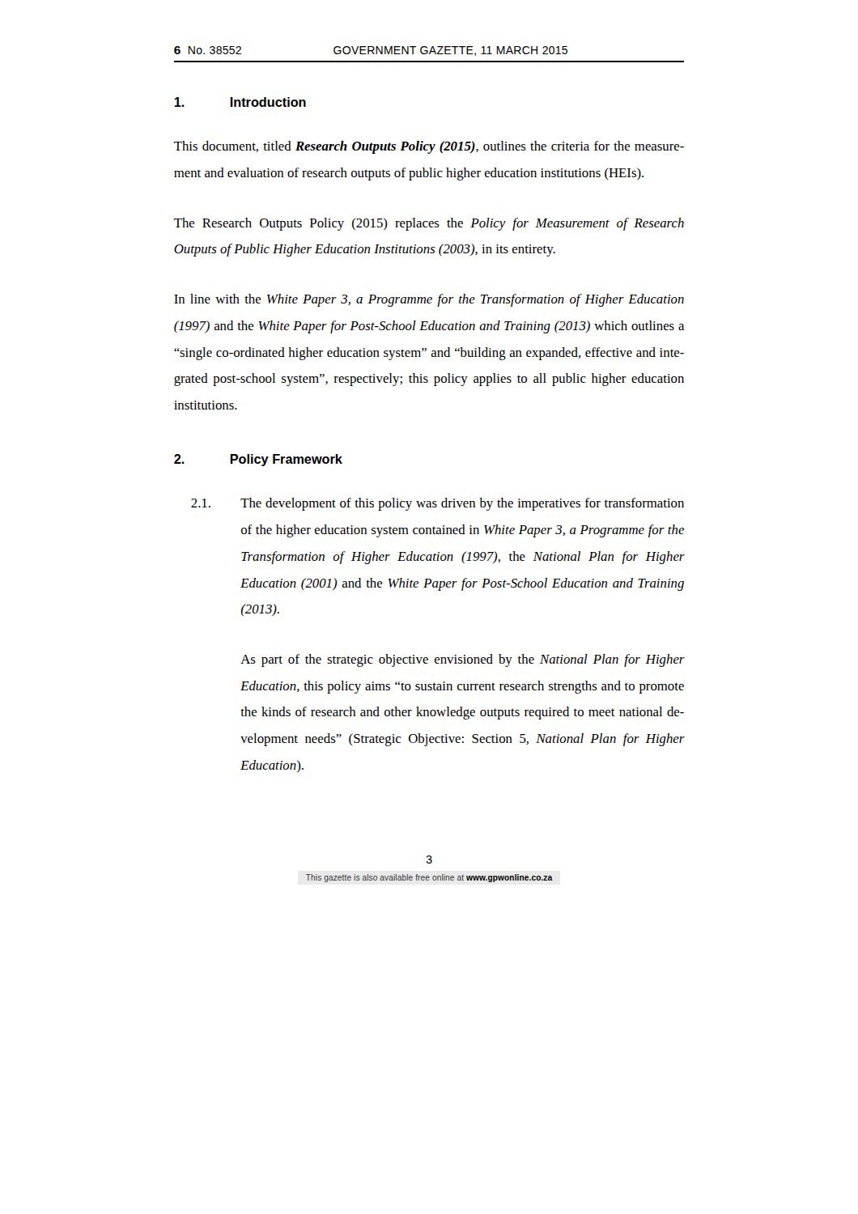6 No. 38552 GOVERNMENT GAZETTE, 11 MARCH 2015
1. Introduction
This document, titled Research Outputs Policy (2015), outlines the criteria for the measurement and evaluation of research outputs of public higher education institutions (HEIs).
The Research Outputs Policy (2015) replaces the Policy for Measurement of Research Outputs of Public Higher Education Institutions (2003), in its entirety.
In line with the White Paper 3, a Programme for the Transformation of Higher Education (1997) and the White Paper for Post-School Education and Training (2013) which outlines a “single co-ordinated higher education system” and “building an expanded, effective and integrated post-school system”, respectively; this policy applies to all public higher education institutions.
2. Policy Framework
2.1.
The development of this policy was driven by the imperatives for transformation of the higher education system contained in White Paper 3, a Programme for the Transformation of Higher Education (1997), the National Plan for Higher Education (2001) and the White Paper for Post-School Education and Training (2013).
As part of the strategic objective envisioned by the National Plan for Higher Education, this policy aims “to sustain current research strengths and to promote the kinds of research and other knowledge outputs required to meet national development needs” (Strategic Objective: Section 5, National Plan for Higher Education).
3
This gazette is also available free online at www.gpwonline.co.za